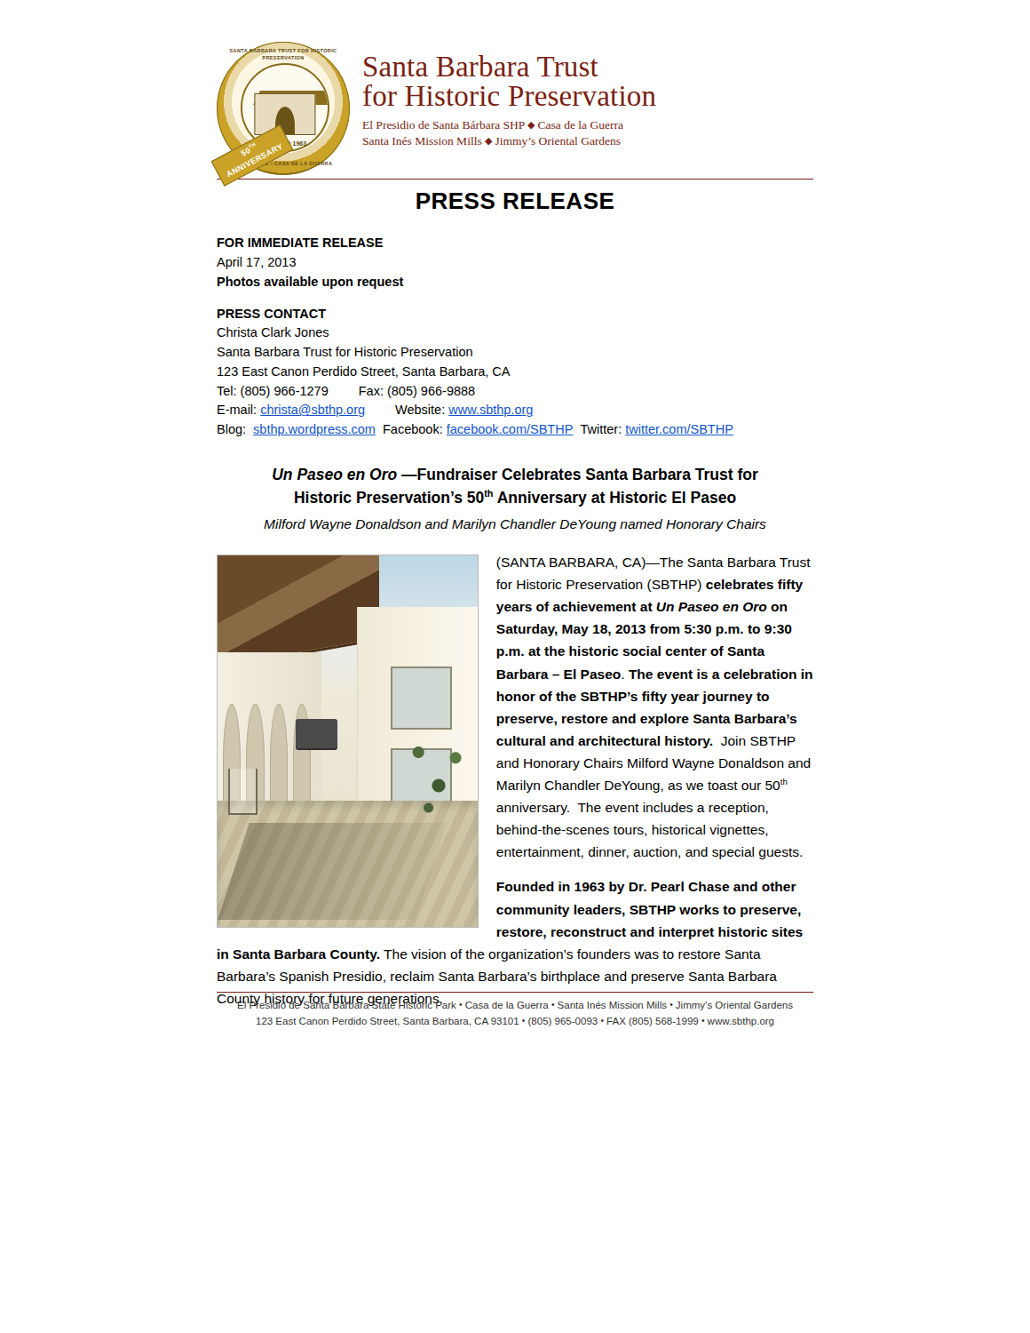Santa Barbara Trust for Historic Preservation
FOUNDED 1963
El Presidio • Casa de la Guerra
50TH ANNIVERSARY
Santa Barbara Trustfor Historic Preservation
El Presidio de Santa Bárbara SHP ◆ Casa de la Guerra
Santa Inés Mission Mills ◆ Jimmy’s Oriental Gardens
PRESS RELEASE
FOR IMMEDIATE RELEASE
April 17, 2013
Photos available upon request
PRESS CONTACT
Christa Clark Jones
Santa Barbara Trust for Historic Preservation
123 East Canon Perdido Street, Santa Barbara, CA
Tel: (805) 966-1279 Fax: (805) 966-9888
E-mail: christa@sbthp.org Website: www.sbthp.org
Blog: sbthp.wordpress.com Facebook: facebook.com/SBTHP Twitter: twitter.com/SBTHP
Un Paseo en Oro —Fundraiser Celebrates Santa Barbara Trust for
Historic Preservation’s 50th Anniversary at Historic El Paseo
Milford Wayne Donaldson and Marilyn Chandler DeYoung named Honorary Chairs
(SANTA BARBARA, CA)—The Santa Barbara Trust for Historic Preservation (SBTHP) celebrates fifty years of achievement at Un Paseo en Oro on Saturday, May 18, 2013 from 5:30 p.m. to 9:30 p.m. at the historic social center of Santa Barbara – El Paseo. The event is a celebration in honor of the SBTHP’s fifty year journey to preserve, restore and explore Santa Barbara’s cultural and architectural history. Join SBTHP and Honorary Chairs Milford Wayne Donaldson and Marilyn Chandler DeYoung, as we toast our 50th anniversary. The event includes a reception, behind-the-scenes tours, historical vignettes, entertainment, dinner, auction, and special guests.
Founded in 1963 by Dr. Pearl Chase and other community leaders, SBTHP works to preserve, restore, reconstruct and interpret historic sites in Santa Barbara County. The vision of the organization’s founders was to restore Santa Barbara’s Spanish Presidio, reclaim Santa Barbara’s birthplace and preserve Santa Barbara County history for future generations.
El Presidio de Santa Bárbara State Historic Park • Casa de la Guerra • Santa Inés Mission Mills • Jimmy’s Oriental Gardens
123 East Canon Perdido Street, Santa Barbara, CA 93101 • (805) 965-0093 • FAX (805) 568-1999 • www.sbthp.org